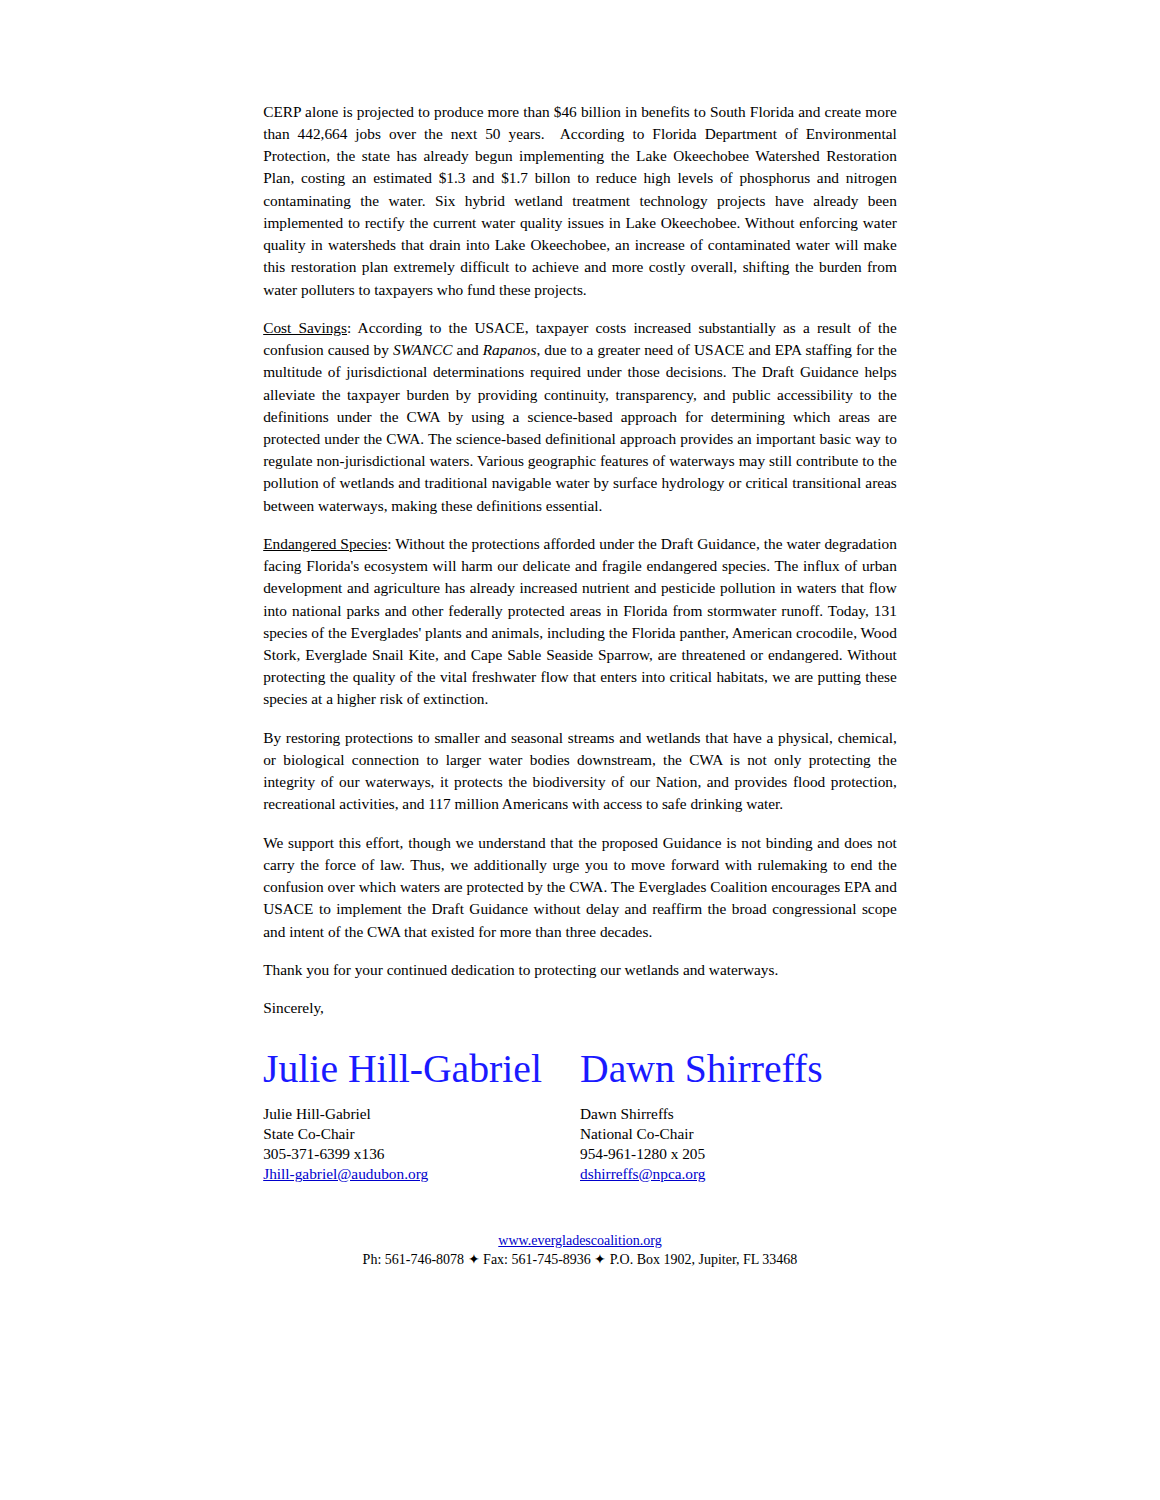CERP alone is projected to produce more than $46 billion in benefits to South Florida and create more than 442,664 jobs over the next 50 years. According to Florida Department of Environmental Protection, the state has already begun implementing the Lake Okeechobee Watershed Restoration Plan, costing an estimated $1.3 and $1.7 billon to reduce high levels of phosphorus and nitrogen contaminating the water. Six hybrid wetland treatment technology projects have already been implemented to rectify the current water quality issues in Lake Okeechobee. Without enforcing water quality in watersheds that drain into Lake Okeechobee, an increase of contaminated water will make this restoration plan extremely difficult to achieve and more costly overall, shifting the burden from water polluters to taxpayers who fund these projects.
Cost Savings: According to the USACE, taxpayer costs increased substantially as a result of the confusion caused by SWANCC and Rapanos, due to a greater need of USACE and EPA staffing for the multitude of jurisdictional determinations required under those decisions. The Draft Guidance helps alleviate the taxpayer burden by providing continuity, transparency, and public accessibility to the definitions under the CWA by using a science-based approach for determining which areas are protected under the CWA. The science-based definitional approach provides an important basic way to regulate non-jurisdictional waters. Various geographic features of waterways may still contribute to the pollution of wetlands and traditional navigable water by surface hydrology or critical transitional areas between waterways, making these definitions essential.
Endangered Species: Without the protections afforded under the Draft Guidance, the water degradation facing Florida's ecosystem will harm our delicate and fragile endangered species. The influx of urban development and agriculture has already increased nutrient and pesticide pollution in waters that flow into national parks and other federally protected areas in Florida from stormwater runoff. Today, 131 species of the Everglades' plants and animals, including the Florida panther, American crocodile, Wood Stork, Everglade Snail Kite, and Cape Sable Seaside Sparrow, are threatened or endangered. Without protecting the quality of the vital freshwater flow that enters into critical habitats, we are putting these species at a higher risk of extinction.
By restoring protections to smaller and seasonal streams and wetlands that have a physical, chemical, or biological connection to larger water bodies downstream, the CWA is not only protecting the integrity of our waterways, it protects the biodiversity of our Nation, and provides flood protection, recreational activities, and 117 million Americans with access to safe drinking water.
We support this effort, though we understand that the proposed Guidance is not binding and does not carry the force of law. Thus, we additionally urge you to move forward with rulemaking to end the confusion over which waters are protected by the CWA. The Everglades Coalition encourages EPA and USACE to implement the Draft Guidance without delay and reaffirm the broad congressional scope and intent of the CWA that existed for more than three decades.
Thank you for your continued dedication to protecting our wetlands and waterways.
Sincerely,
| Julie Hill-Gabriel State Co-Chair 305-371-6399 x136 Jhill-gabriel@audubon.org | Dawn Shirreffs National Co-Chair 954-961-1280 x 205 dshirreffs@npca.org |
www.evergladescoalition.org
Ph: 561-746-8078 ✦ Fax: 561-745-8936 ✦ P.O. Box 1902, Jupiter, FL 33468